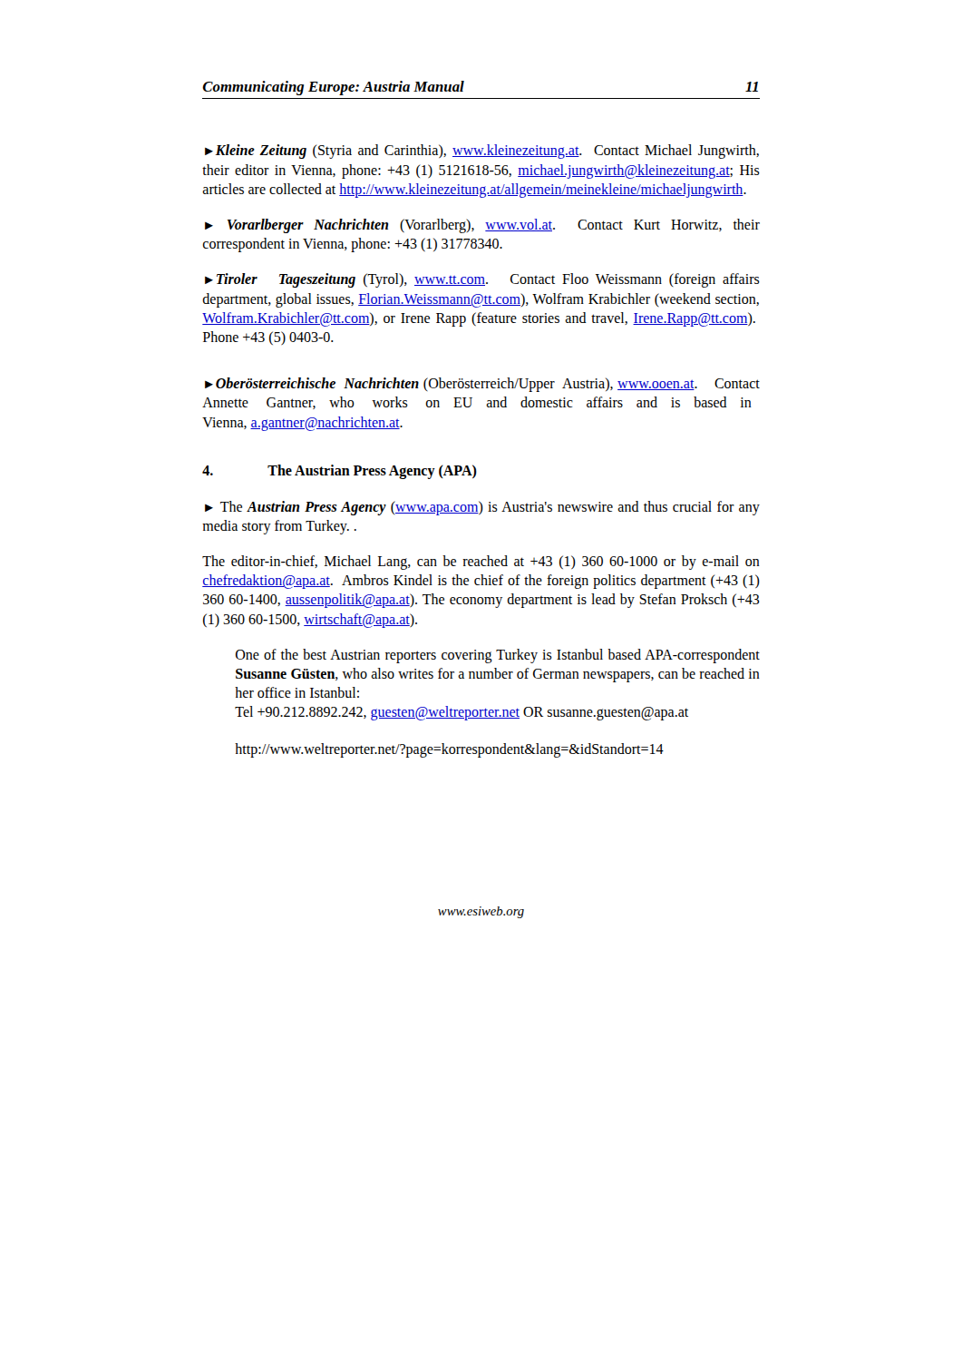Communicating Europe: Austria Manual 11
►Kleine Zeitung (Styria and Carinthia), www.kleinezeitung.at. Contact Michael Jungwirth, their editor in Vienna, phone: +43 (1) 5121618-56, michael.jungwirth@kleinezeitung.at; His articles are collected at http://www.kleinezeitung.at/allgemein/meinekleine/michaeljungwirth.
► Vorarlberger Nachrichten (Vorarlberg), www.vol.at. Contact Kurt Horwitz, their correspondent in Vienna, phone: +43 (1) 31778340.
►Tiroler Tageszeitung (Tyrol), www.tt.com. Contact Floo Weissmann (foreign affairs department, global issues, Florian.Weissmann@tt.com), Wolfram Krabichler (weekend section, Wolfram.Krabichler@tt.com), or Irene Rapp (feature stories and travel, Irene.Rapp@tt.com). Phone +43 (5) 0403-0.
►Oberösterreichische Nachrichten (Oberösterreich/Upper Austria), www.ooen.at. Contact Annette Gantner, who works on EU and domestic affairs and is based in Vienna, a.gantner@nachrichten.at.
4. The Austrian Press Agency (APA)
► The Austrian Press Agency (www.apa.com) is Austria's newswire and thus crucial for any media story from Turkey. .
The editor-in-chief, Michael Lang, can be reached at +43 (1) 360 60-1000 or by e-mail on chefredaktion@apa.at. Ambros Kindel is the chief of the foreign politics department (+43 (1) 360 60-1400, aussenpolitik@apa.at). The economy department is lead by Stefan Proksch (+43 (1) 360 60-1500, wirtschaft@apa.at).
One of the best Austrian reporters covering Turkey is Istanbul based APA-correspondent Susanne Güsten, who also writes for a number of German newspapers, can be reached in her office in Istanbul:
Tel +90.212.8892.242, guesten@weltreporter.net OR susanne.guesten@apa.at
http://www.weltreporter.net/?page=korrespondent&lang=&idStandort=14
www.esiweb.org